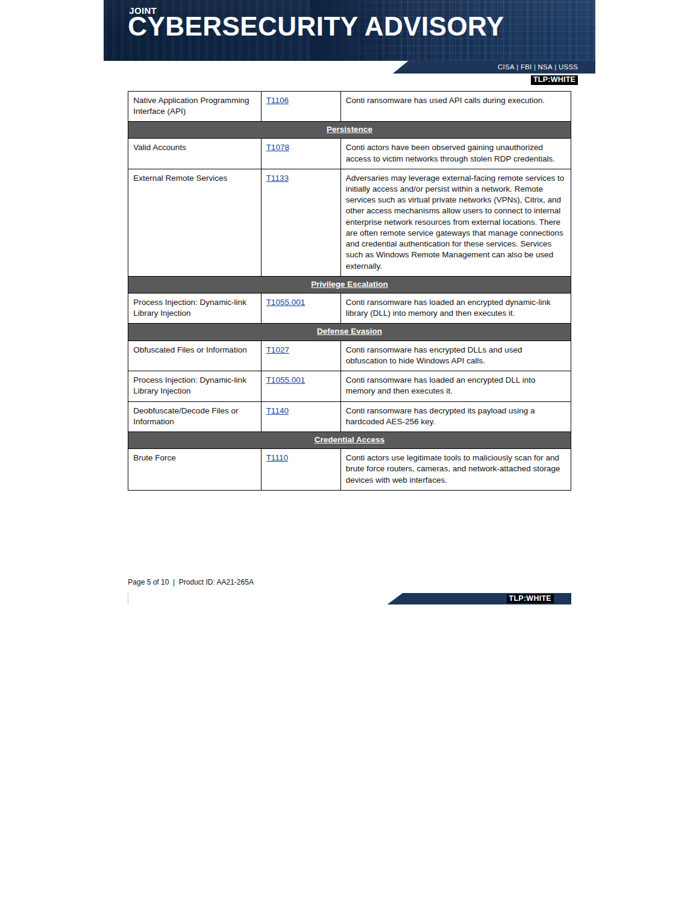JOINT
Cybersecurity Advisory
CISA | FBI | NSA | USSS
TLP:WHITE
| Native Application Programming Interface (API) | T1106 | Conti ransomware has used API calls during execution. |
| Persistence |
| Valid Accounts | T1078 | Conti actors have been observed gaining unauthorized access to victim networks through stolen RDP credentials. |
| External Remote Services | T1133 | Adversaries may leverage external-facing remote services to initially access and/or persist within a network. Remote services such as virtual private networks (VPNs), Citrix, and other access mechanisms allow users to connect to internal enterprise network resources from external locations. There are often remote service gateways that manage connections and credential authentication for these services. Services such as Windows Remote Management can also be used externally. |
| Privilege Escalation |
| Process Injection: Dynamic-link Library Injection | T1055.001 | Conti ransomware has loaded an encrypted dynamic-link library (DLL) into memory and then executes it. |
| Defense Evasion |
| Obfuscated Files or Information | T1027 | Conti ransomware has encrypted DLLs and used obfuscation to hide Windows API calls. |
| Process Injection: Dynamic-link Library Injection | T1055.001 | Conti ransomware has loaded an encrypted DLL into memory and then executes it. |
| Deobfuscate/Decode Files or Information | T1140 | Conti ransomware has decrypted its payload using a hardcoded AES-256 key. |
| Credential Access |
| Brute Force | T1110 | Conti actors use legitimate tools to maliciously scan for and brute force routers, cameras, and network-attached storage devices with web interfaces. |
Page 5 of 10 | Product ID: AA21-265A
TLP:WHITE